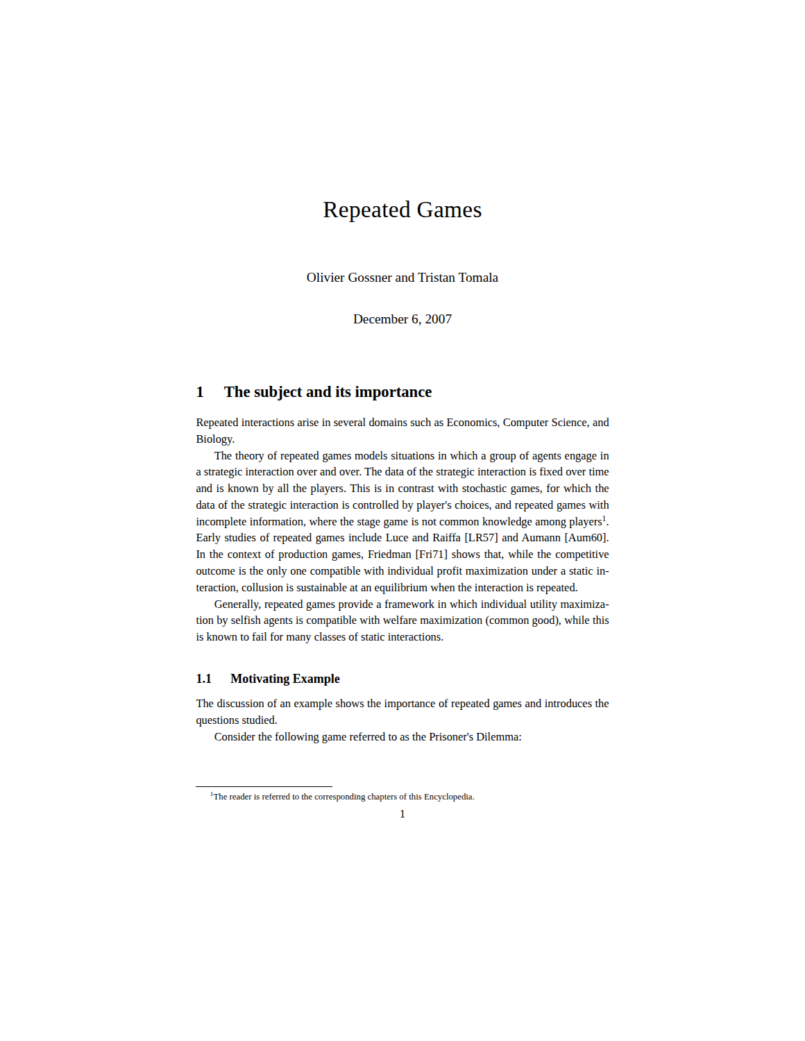Repeated Games
Olivier Gossner and Tristan Tomala
December 6, 2007
1 The subject and its importance
Repeated interactions arise in several domains such as Economics, Computer Science, and Biology.
The theory of repeated games models situations in which a group of agents engage in a strategic interaction over and over. The data of the strategic interaction is fixed over time and is known by all the players. This is in contrast with stochastic games, for which the data of the strategic interaction is controlled by player's choices, and repeated games with incomplete information, where the stage game is not common knowledge among players1. Early studies of repeated games include Luce and Raiffa [LR57] and Aumann [Aum60]. In the context of production games, Friedman [Fri71] shows that, while the competitive outcome is the only one compatible with individual profit maximization under a static interaction, collusion is sustainable at an equilibrium when the interaction is repeated.
Generally, repeated games provide a framework in which individual utility maximization by selfish agents is compatible with welfare maximization (common good), while this is known to fail for many classes of static interactions.
1.1 Motivating Example
The discussion of an example shows the importance of repeated games and introduces the questions studied.
Consider the following game referred to as the Prisoner's Dilemma:
1The reader is referred to the corresponding chapters of this Encyclopedia.
1